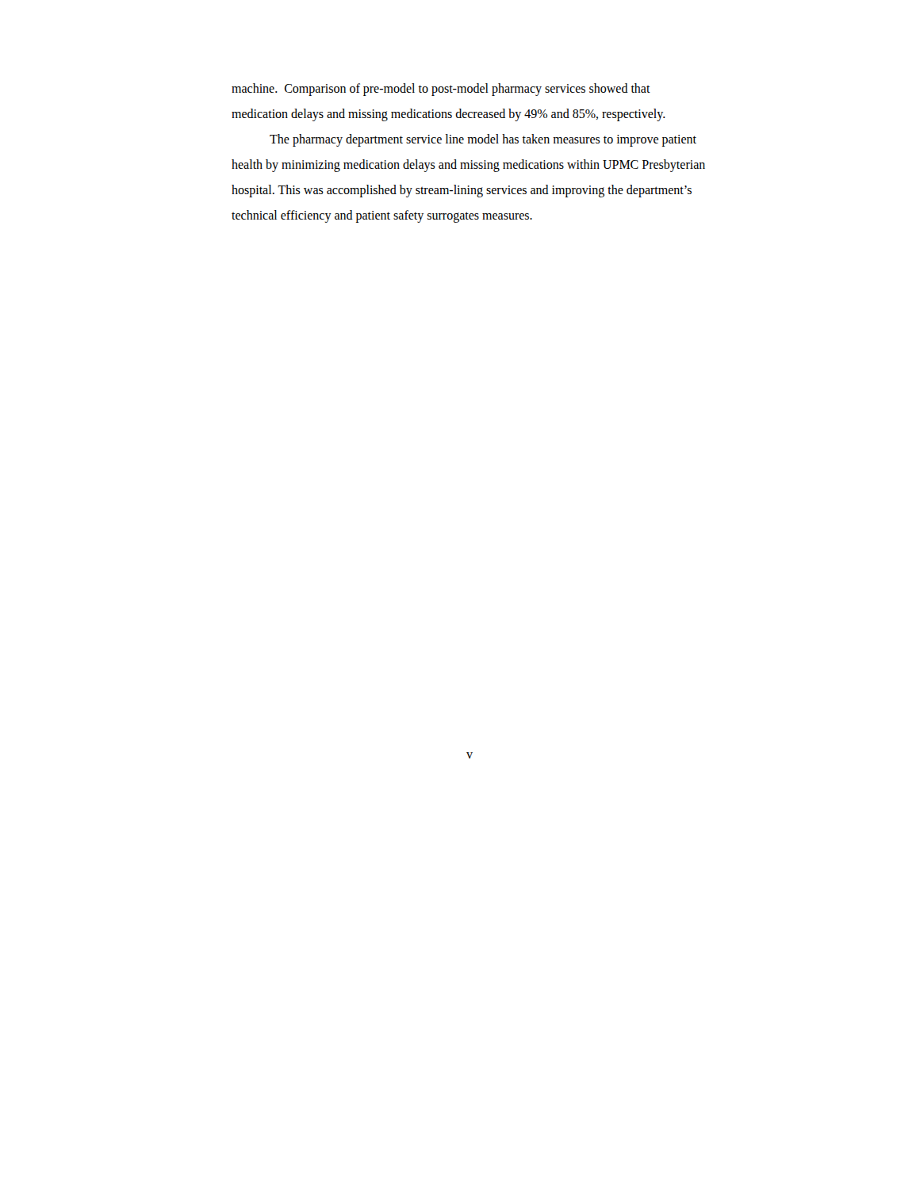machine. Comparison of pre-model to post-model pharmacy services showed that medication delays and missing medications decreased by 49% and 85%, respectively.
The pharmacy department service line model has taken measures to improve patient health by minimizing medication delays and missing medications within UPMC Presbyterian hospital. This was accomplished by stream-lining services and improving the department’s technical efficiency and patient safety surrogates measures.
v